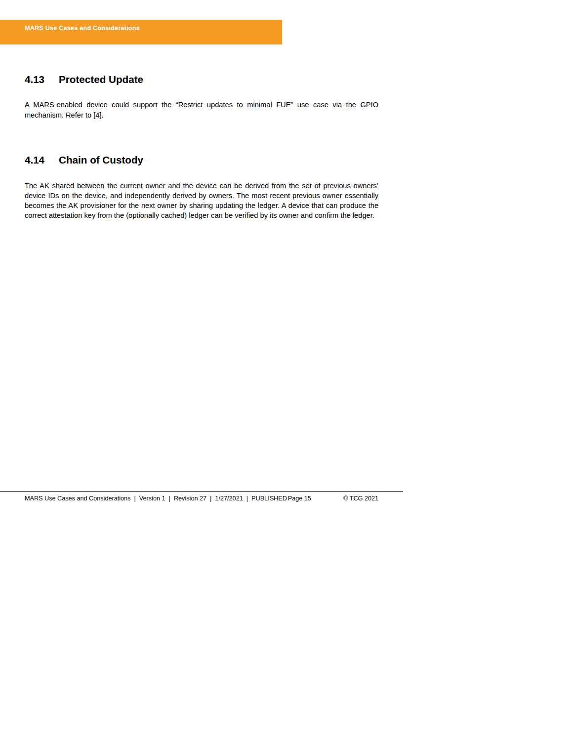MARS Use Cases and Considerations
4.13 Protected Update
A MARS-enabled device could support the “Restrict updates to minimal FUE” use case via the GPIO mechanism. Refer to [4].
4.14 Chain of Custody
The AK shared between the current owner and the device can be derived from the set of previous owners’ device IDs on the device, and independently derived by owners. The most recent previous owner essentially becomes the AK provisioner for the next owner by sharing updating the ledger. A device that can produce the correct attestation key from the (optionally cached) ledger can be verified by its owner and confirm the ledger.
MARS Use Cases and Considerations | Version 1 | Revision 27 | 1/27/2021 | PUBLISHED Page 15 © TCG 2021